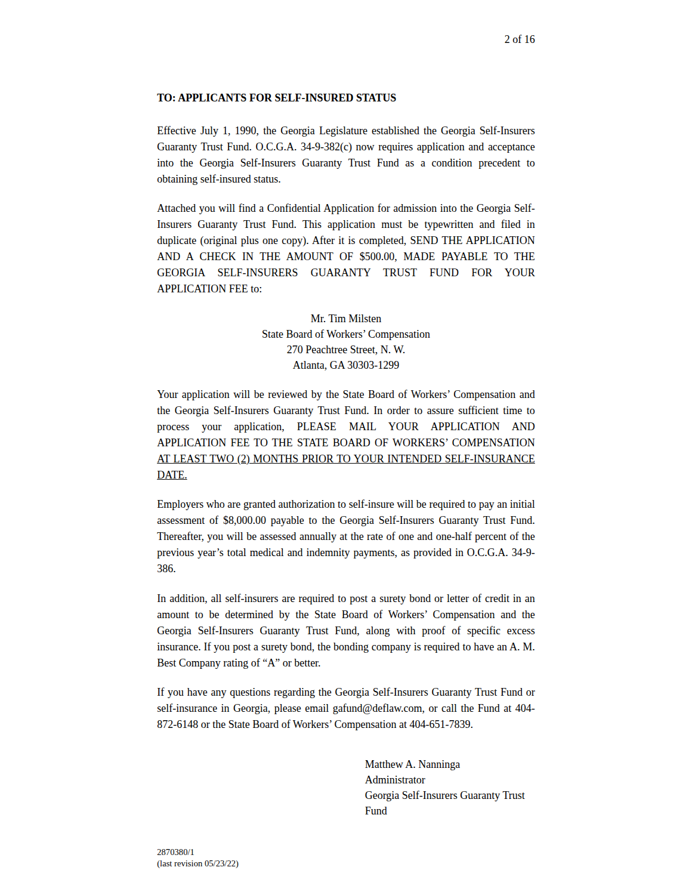2 of 16
TO: APPLICANTS FOR SELF-INSURED STATUS
Effective July 1, 1990, the Georgia Legislature established the Georgia Self-Insurers Guaranty Trust Fund. O.C.G.A. 34-9-382(c) now requires application and acceptance into the Georgia Self-Insurers Guaranty Trust Fund as a condition precedent to obtaining self-insured status.
Attached you will find a Confidential Application for admission into the Georgia Self-Insurers Guaranty Trust Fund. This application must be typewritten and filed in duplicate (original plus one copy). After it is completed, SEND THE APPLICATION AND A CHECK IN THE AMOUNT OF $500.00, MADE PAYABLE TO THE GEORGIA SELF-INSURERS GUARANTY TRUST FUND FOR YOUR APPLICATION FEE to:
Mr. Tim Milsten
State Board of Workers’ Compensation
270 Peachtree Street, N. W.
Atlanta, GA 30303-1299
Your application will be reviewed by the State Board of Workers’ Compensation and the Georgia Self-Insurers Guaranty Trust Fund. In order to assure sufficient time to process your application, PLEASE MAIL YOUR APPLICATION AND APPLICATION FEE TO THE STATE BOARD OF WORKERS’ COMPENSATION AT LEAST TWO (2) MONTHS PRIOR TO YOUR INTENDED SELF-INSURANCE DATE.
Employers who are granted authorization to self-insure will be required to pay an initial assessment of $8,000.00 payable to the Georgia Self-Insurers Guaranty Trust Fund. Thereafter, you will be assessed annually at the rate of one and one-half percent of the previous year’s total medical and indemnity payments, as provided in O.C.G.A. 34-9-386.
In addition, all self-insurers are required to post a surety bond or letter of credit in an amount to be determined by the State Board of Workers’ Compensation and the Georgia Self-Insurers Guaranty Trust Fund, along with proof of specific excess insurance. If you post a surety bond, the bonding company is required to have an A. M. Best Company rating of “A” or better.
If you have any questions regarding the Georgia Self-Insurers Guaranty Trust Fund or self-insurance in Georgia, please email gafund@deflaw.com, or call the Fund at 404-872-6148 or the State Board of Workers’ Compensation at 404-651-7839.
Matthew A. Nanninga
Administrator
Georgia Self-Insurers Guaranty Trust Fund
2870380/1
(last revision 05/23/22)